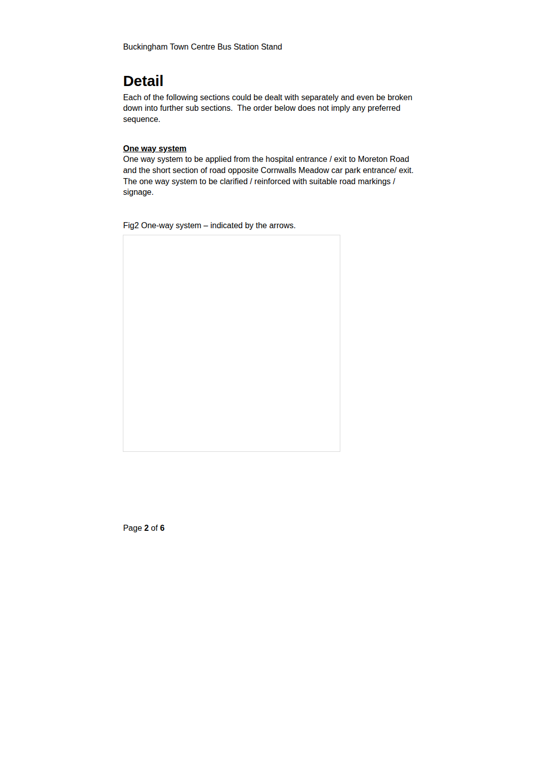Buckingham Town Centre Bus Station Stand
Detail
Each of the following sections could be dealt with separately and even be broken down into further sub sections. The order below does not imply any preferred sequence.
One way system
One way system to be applied from the hospital entrance / exit to Moreton Road and the short section of road opposite Cornwalls Meadow car park entrance/ exit. The one way system to be clarified / reinforced with suitable road markings / signage.
Fig2 One-way system – indicated by the arrows.
Page 2 of 6